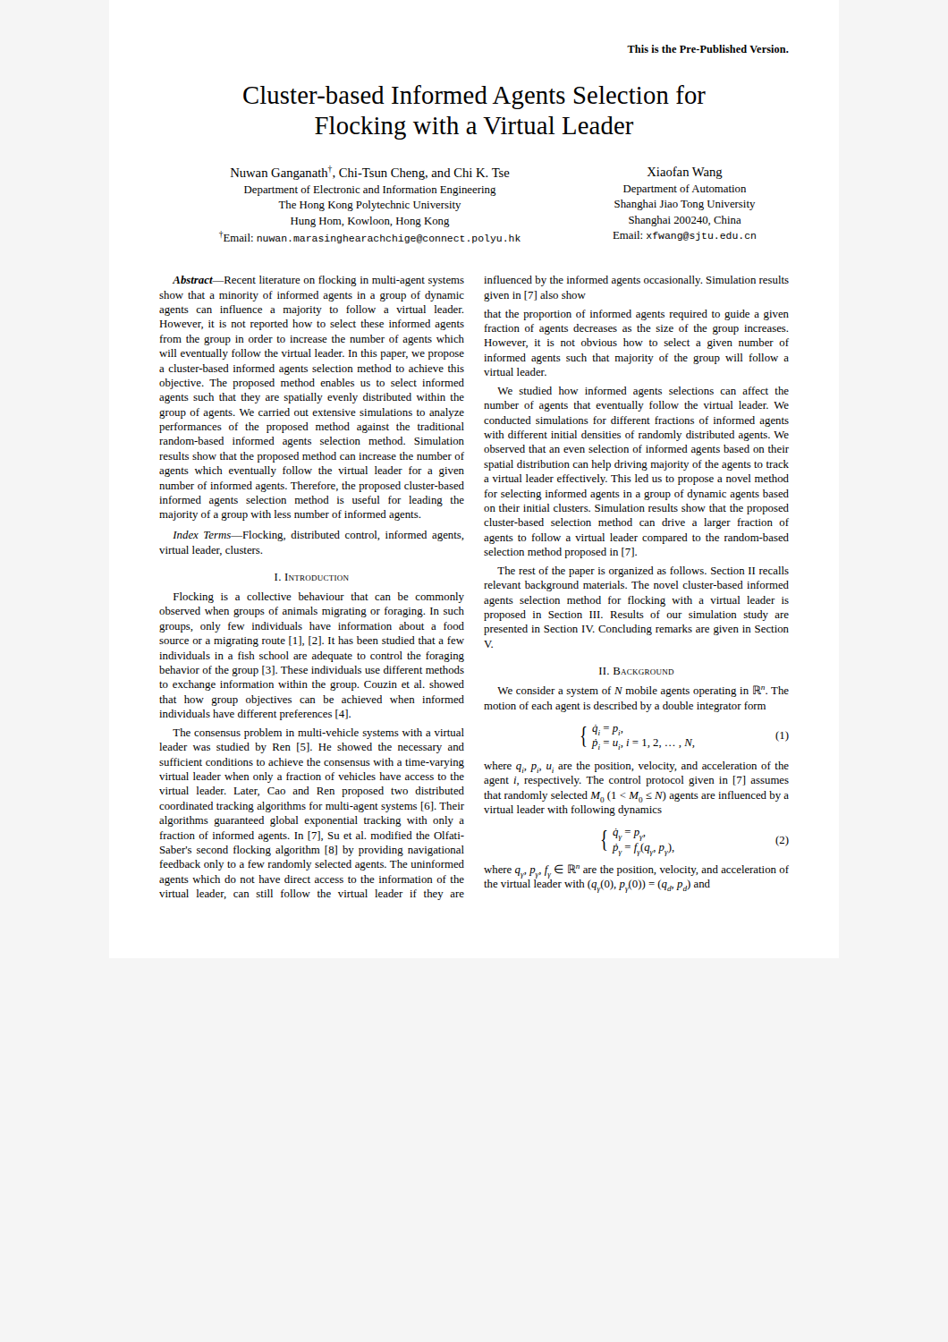This is the Pre-Published Version.
Cluster-based Informed Agents Selection for
Flocking with a Virtual Leader
| Nuwan Ganganath † , Chi-Tsun Cheng, and Chi K. Tse Department of Electronic and Information Engineering The Hong Kong Polytechnic University Hung Hom, Kowloon, Hong Kong † Email: nuwan.marasinghearachchige@connect.polyu.hk | Xiaofan Wang Department of Automation Shanghai Jiao Tong University Shanghai 200240, China Email: xfwang@sjtu.edu.cn |
Abstract—Recent literature on flocking in multi-agent systems show that a minority of informed agents in a group of dynamic agents can influence a majority to follow a virtual leader. However, it is not reported how to select these informed agents from the group in order to increase the number of agents which will eventually follow the virtual leader. In this paper, we propose a cluster-based informed agents selection method to achieve this objective. The proposed method enables us to select informed agents such that they are spatially evenly distributed within the group of agents. We carried out extensive simulations to analyze performances of the proposed method against the traditional random-based informed agents selection method. Simulation results show that the proposed method can increase the number of agents which eventually follow the virtual leader for a given number of informed agents. Therefore, the proposed cluster-based informed agents selection method is useful for leading the majority of a group with less number of informed agents.
Index Terms—Flocking, distributed control, informed agents, virtual leader, clusters.
I. Introduction
Flocking is a collective behaviour that can be commonly observed when groups of animals migrating or foraging. In such groups, only few individuals have information about a food source or a migrating route [1], [2]. It has been studied that a few individuals in a fish school are adequate to control the foraging behavior of the group [3]. These individuals use different methods to exchange information within the group. Couzin et al. showed that how group objectives can be achieved when informed individuals have different preferences [4].
The consensus problem in multi-vehicle systems with a virtual leader was studied by Ren [5]. He showed the necessary and sufficient conditions to achieve the consensus with a time-varying virtual leader when only a fraction of vehicles have access to the virtual leader. Later, Cao and Ren proposed two distributed coordinated tracking algorithms for multi-agent systems [6]. Their algorithms guaranteed global exponential tracking with only a fraction of informed agents. In [7], Su et al. modified the Olfati-Saber's second flocking algorithm [8] by providing navigational feedback only to a few randomly selected agents. The uninformed agents which do not have direct access to the information of the virtual leader, can still follow the virtual leader if they are influenced by the informed agents occasionally. Simulation results given in [7] also show
that the proportion of informed agents required to guide a given fraction of agents decreases as the size of the group increases. However, it is not obvious how to select a given number of informed agents such that majority of the group will follow a virtual leader.
We studied how informed agents selections can affect the number of agents that eventually follow the virtual leader. We conducted simulations for different fractions of informed agents with different initial densities of randomly distributed agents. We observed that an even selection of informed agents based on their spatial distribution can help driving majority of the agents to track a virtual leader effectively. This led us to propose a novel method for selecting informed agents in a group of dynamic agents based on their initial clusters. Simulation results show that the proposed cluster-based selection method can drive a larger fraction of agents to follow a virtual leader compared to the random-based selection method proposed in [7].
The rest of the paper is organized as follows. Section II recalls relevant background materials. The novel cluster-based informed agents selection method for flocking with a virtual leader is proposed in Section III. Results of our simulation study are presented in Section IV. Concluding remarks are given in Section V.
II. Background
We consider a system of N mobile agents operating in ℝn. The motion of each agent is described by a double integrator form
{ q̇i = pi, ṗi = ui, i = 1, 2, … , N, (1)
where qi, pi, ui are the position, velocity, and acceleration of the agent i, respectively. The control protocol given in [7] assumes that randomly selected M0 (1 < M0 ≤ N) agents are influenced by a virtual leader with following dynamics
{ q̇γ = pγ, ṗγ = fγ(qγ, pγ), (2)
where qγ, pγ, fγ ∈ ℝn are the position, velocity, and acceleration of the virtual leader with (qγ(0), pγ(0)) = (qd, pd) and